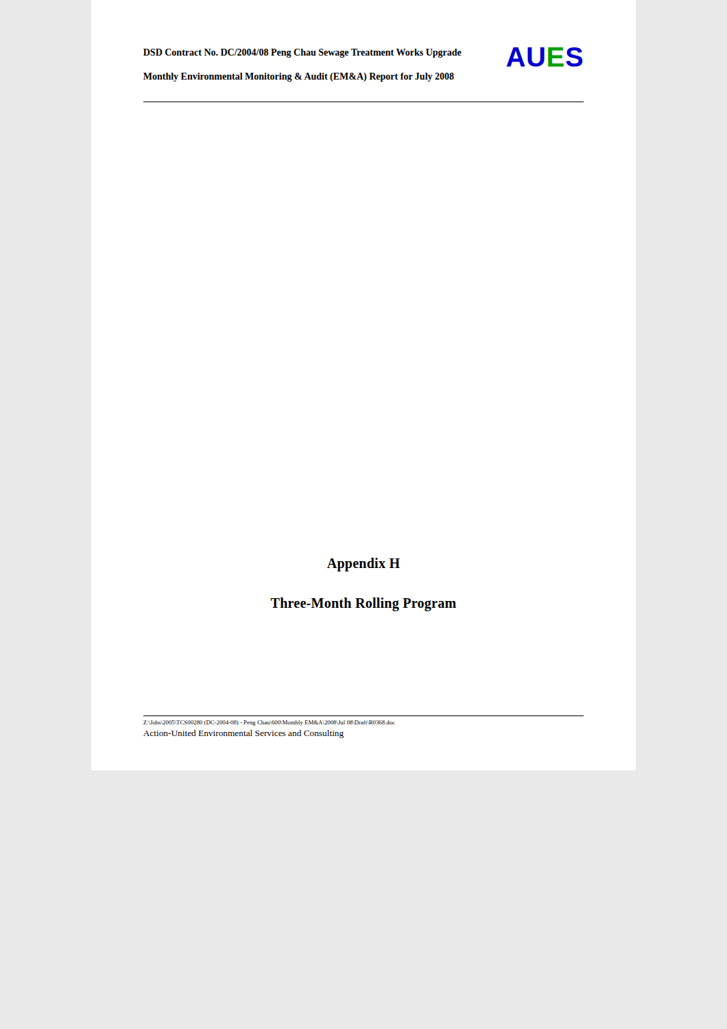DSD Contract No. DC/2004/08 Peng Chau Sewage Treatment Works Upgrade
Monthly Environmental Monitoring & Audit (EM&A) Report for July 2008
AUES
Appendix H
Three-Month Rolling Program
Z:\Jobs\2005\TCS00280 (DC-2004-08) - Peng Chau\600\Monthly EM&A\2008\Jul 08\Draft\R0368.doc
Action-United Environmental Services and Consulting